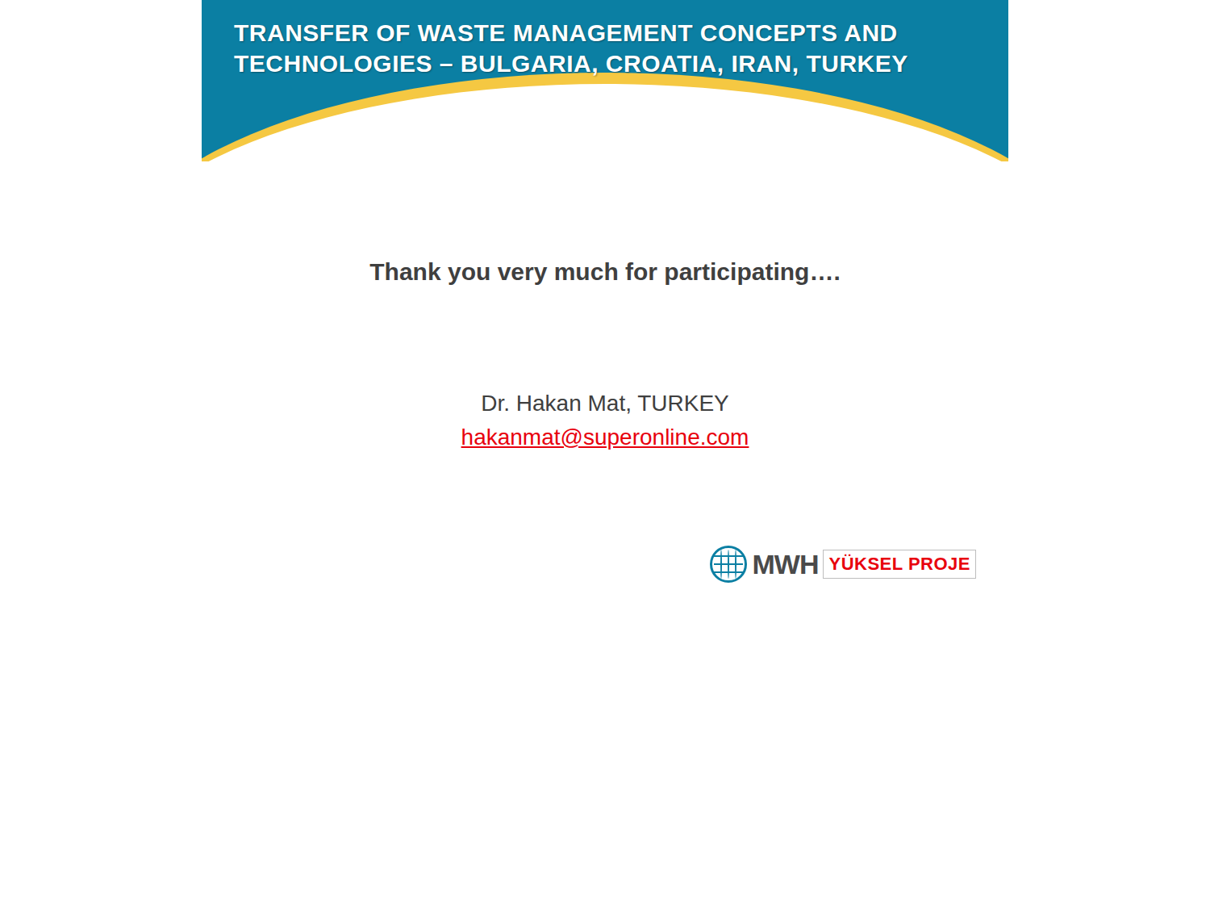TRANSFER OF WASTE MANAGEMENT CONCEPTS AND
TECHNOLOGIES – BULGARIA, CROATIA, IRAN, TURKEY
Thank you very much for participating….
Dr. Hakan Mat, TURKEY
hakanmat@superonline.com
MWH YÜKSEL PROJE